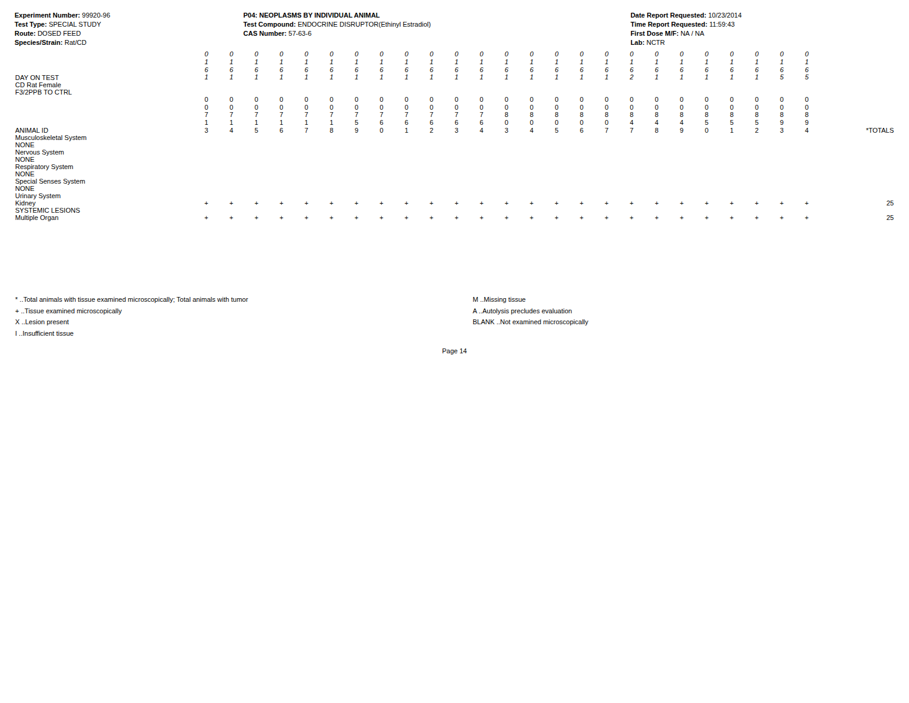| Experiment Number: 99920-96 | P04: NEOPLASMS BY INDIVIDUAL ANIMAL | Date Report Requested: 10/23/2014 |
| Test Type: SPECIAL STUDY | Test Compound: ENDOCRINE DISRUPTOR(Ethinyl Estradiol) | Time Report Requested: 11:59:43 |
| Route: DOSED FEED | CAS Number: 57-63-6 | First Dose M/F: NA / NA |
| Species/Strain: Rat/CD | | Lab: NCTR |
| DAY ON TEST | 0 1 6 1 | 0 1 6 1 | 0 1 6 1 | 0 1 6 1 | 0 1 6 1 | 0 1 6 1 | 0 1 6 1 | 0 1 6 1 | 0 1 6 1 | 0 1 6 1 | 0 1 6 1 | 0 1 6 1 | 0 1 6 1 | 0 1 6 1 | 0 1 6 1 | 0 1 6 1 | 0 1 6 1 | 0 1 6 2 | 0 1 6 1 | 0 1 6 1 | 0 1 6 1 | 0 1 6 1 | 0 1 6 1 | 0 1 6 5 | 0 1 6 5 | |
| CD Rat Female F3/2PPB TO CTRL | | |
| ANIMAL ID | 0 0 7 1 3 | 0 0 7 1 4 | 0 0 7 1 5 | 0 0 7 1 6 | 0 0 7 1 7 | 0 0 7 1 8 | 0 0 7 5 9 | 0 0 7 6 0 | 0 0 7 6 1 | 0 0 7 6 2 | 0 0 7 6 3 | 0 0 7 6 4 | 0 0 8 0 3 | 0 0 8 0 4 | 0 0 8 0 5 | 0 0 8 0 6 | 0 0 8 0 7 | 0 0 8 4 7 | 0 0 8 4 8 | 0 0 8 4 9 | 0 0 8 5 0 | 0 0 8 5 1 | 0 0 8 5 2 | 0 0 8 9 3 | 0 0 8 9 4 | *TOTALS |
| Musculoskeletal System |
| NONE | |
| Nervous System |
| NONE | |
| Respiratory System |
| NONE | |
| Special Senses System |
| NONE | |
| Urinary System |
| Kidney | + | + | + | + | + | + | + | + | + | + | + | + | + | + | + | + | + | + | + | + | + | + | + | + | + | 25 |
| SYSTEMIC LESIONS |
| Multiple Organ | + | + | + | + | + | + | + | + | + | + | + | + | + | + | + | + | + | + | + | + | + | + | + | + | + | 25 |
| * ..Total animals with tissue examined microscopically; Total animals with tumor | M ..Missing tissue |
| + ..Tissue examined microscopically | A ..Autolysis precludes evaluation |
| X ..Lesion present | BLANK ..Not examined microscopically |
| I ..Insufficient tissue | |
Page 14